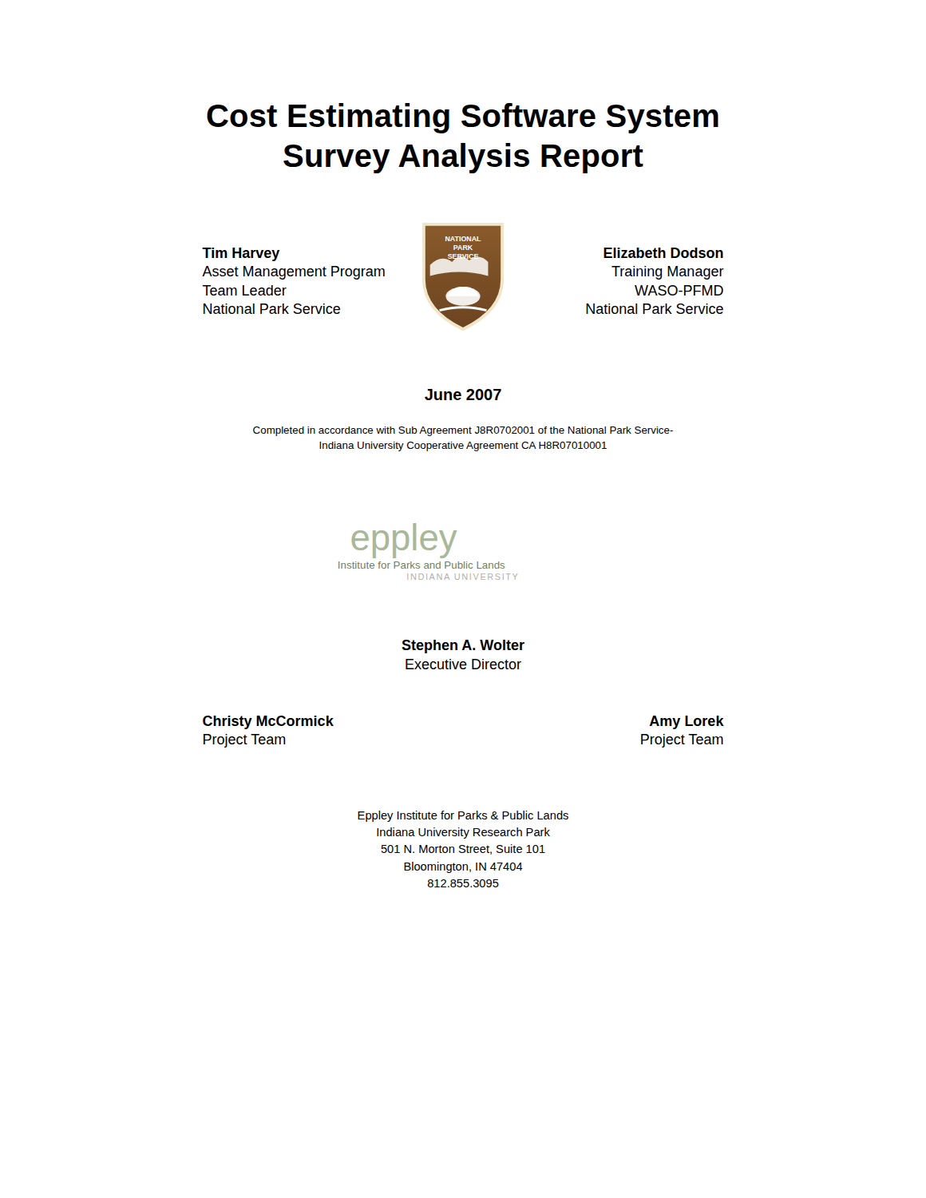Cost Estimating Software System
Survey Analysis Report
| Tim Harvey Asset Management Program Team Leader National Park Service | | Elizabeth Dodson Training Manager WASO-PFMD National Park Service |
June 2007
Completed in accordance with Sub Agreement J8R0702001 of the National Park Service-
Indiana University Cooperative Agreement CA H8R07010001
Stephen A. Wolter
Executive Director
| Christy McCormick Project Team | Amy Lorek Project Team |
Eppley Institute for Parks & Public Lands
Indiana University Research Park
501 N. Morton Street, Suite 101
Bloomington, IN 47404
812.855.3095